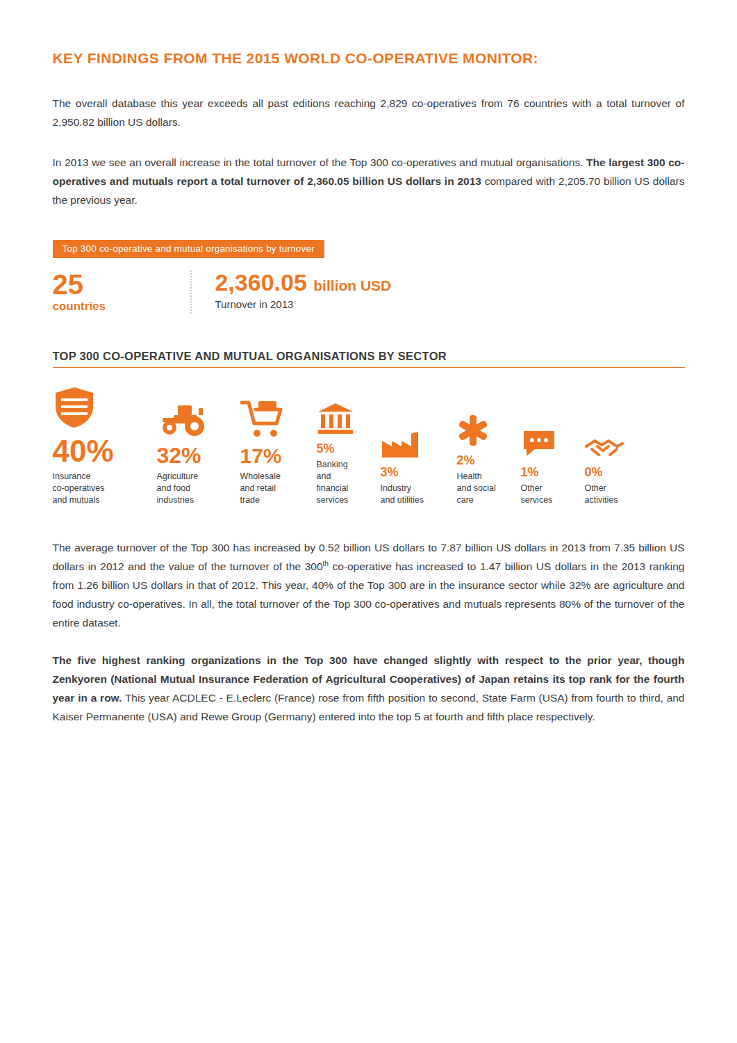Key findings from the 2015 World Co-operative Monitor:
The overall database this year exceeds all past editions reaching 2,829 co-operatives from 76 countries with a total turnover of 2,950.82 billion US dollars.
In 2013 we see an overall increase in the total turnover of the Top 300 co-operatives and mutual organisations. The largest 300 co-operatives and mutuals report a total turnover of 2,360.05 billion US dollars in 2013 compared with 2,205.70 billion US dollars the previous year.
Top 300 co-operative and mutual organisations by turnover
25
countries
2,360.05 billion USD
Turnover in 2013
Top 300 co-operative and mutual organisations by sector
40%
Insurance
co-operatives
and mutuals
32%
Agriculture
and food
industries
17%
Wholesale
and retail
trade
5%
Banking
and
financial
services
3%
Industry
and utilities
2%
Health
and social
care
1%
Other
services
0%
Other
activities
The average turnover of the Top 300 has increased by 0.52 billion US dollars to 7.87 billion US dollars in 2013 from 7.35 billion US dollars in 2012 and the value of the turnover of the 300th co-operative has increased to 1.47 billion US dollars in the 2013 ranking from 1.26 billion US dollars in that of 2012. This year, 40% of the Top 300 are in the insurance sector while 32% are agriculture and food industry co-operatives. In all, the total turnover of the Top 300 co-operatives and mutuals represents 80% of the turnover of the entire dataset.
The five highest ranking organizations in the Top 300 have changed slightly with respect to the prior year, though Zenkyoren (National Mutual Insurance Federation of Agricultural Cooperatives) of Japan retains its top rank for the fourth year in a row. This year ACDLEC - E.Leclerc (France) rose from fifth position to second, State Farm (USA) from fourth to third, and Kaiser Permanente (USA) and Rewe Group (Germany) entered into the top 5 at fourth and fifth place respectively.